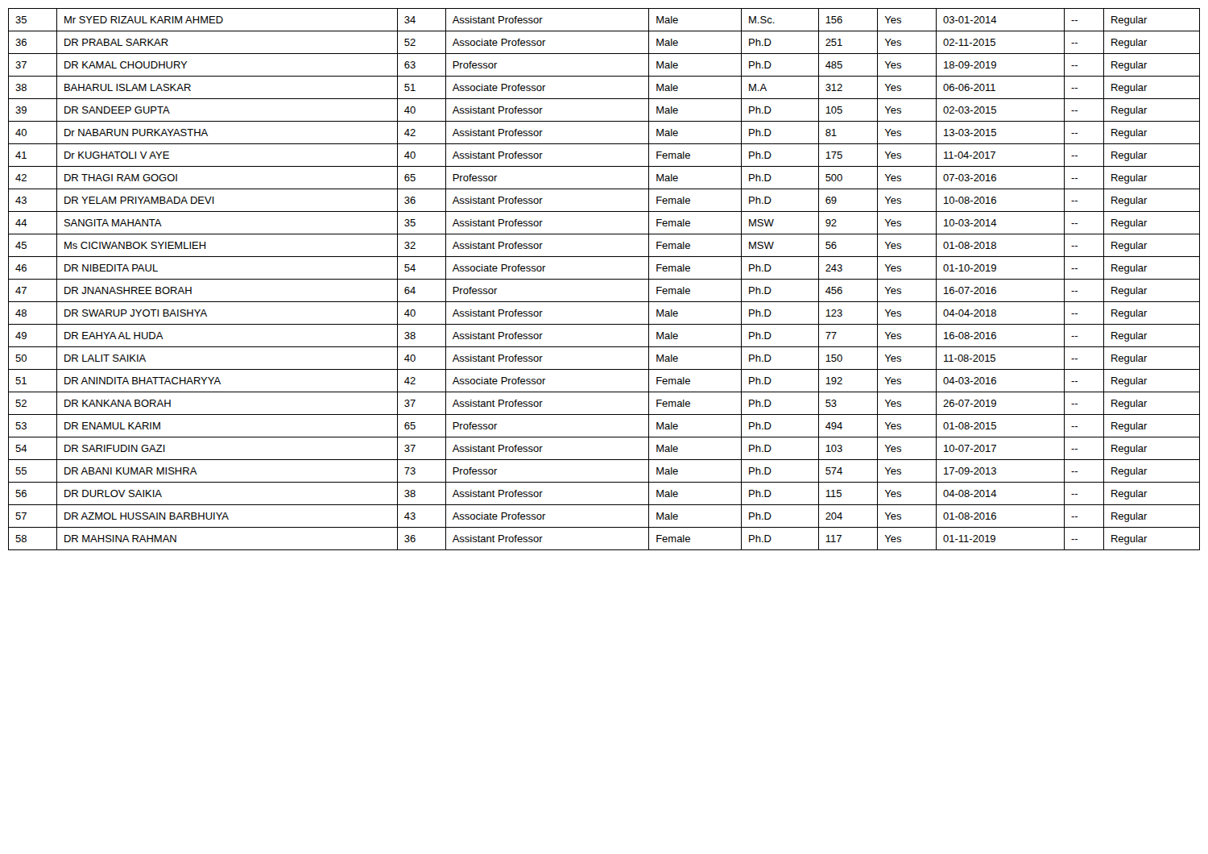| 35 | Mr SYED RIZAUL KARIM AHMED | 34 | Assistant Professor | Male | M.Sc. | 156 | Yes | 03-01-2014 | -- | Regular |
| 36 | DR PRABAL SARKAR | 52 | Associate Professor | Male | Ph.D | 251 | Yes | 02-11-2015 | -- | Regular |
| 37 | DR KAMAL CHOUDHURY | 63 | Professor | Male | Ph.D | 485 | Yes | 18-09-2019 | -- | Regular |
| 38 | BAHARUL ISLAM LASKAR | 51 | Associate Professor | Male | M.A | 312 | Yes | 06-06-2011 | -- | Regular |
| 39 | DR SANDEEP GUPTA | 40 | Assistant Professor | Male | Ph.D | 105 | Yes | 02-03-2015 | -- | Regular |
| 40 | Dr NABARUN PURKAYASTHA | 42 | Assistant Professor | Male | Ph.D | 81 | Yes | 13-03-2015 | -- | Regular |
| 41 | Dr KUGHATOLI V AYE | 40 | Assistant Professor | Female | Ph.D | 175 | Yes | 11-04-2017 | -- | Regular |
| 42 | DR THAGI RAM GOGOI | 65 | Professor | Male | Ph.D | 500 | Yes | 07-03-2016 | -- | Regular |
| 43 | DR YELAM PRIYAMBADA DEVI | 36 | Assistant Professor | Female | Ph.D | 69 | Yes | 10-08-2016 | -- | Regular |
| 44 | SANGITA MAHANTA | 35 | Assistant Professor | Female | MSW | 92 | Yes | 10-03-2014 | -- | Regular |
| 45 | Ms CICIWANBOK SYIEMLIEH | 32 | Assistant Professor | Female | MSW | 56 | Yes | 01-08-2018 | -- | Regular |
| 46 | DR NIBEDITA PAUL | 54 | Associate Professor | Female | Ph.D | 243 | Yes | 01-10-2019 | -- | Regular |
| 47 | DR JNANASHREE BORAH | 64 | Professor | Female | Ph.D | 456 | Yes | 16-07-2016 | -- | Regular |
| 48 | DR SWARUP JYOTI BAISHYA | 40 | Assistant Professor | Male | Ph.D | 123 | Yes | 04-04-2018 | -- | Regular |
| 49 | DR EAHYA AL HUDA | 38 | Assistant Professor | Male | Ph.D | 77 | Yes | 16-08-2016 | -- | Regular |
| 50 | DR LALIT SAIKIA | 40 | Assistant Professor | Male | Ph.D | 150 | Yes | 11-08-2015 | -- | Regular |
| 51 | DR ANINDITA BHATTACHARYYA | 42 | Associate Professor | Female | Ph.D | 192 | Yes | 04-03-2016 | -- | Regular |
| 52 | DR KANKANA BORAH | 37 | Assistant Professor | Female | Ph.D | 53 | Yes | 26-07-2019 | -- | Regular |
| 53 | DR ENAMUL KARIM | 65 | Professor | Male | Ph.D | 494 | Yes | 01-08-2015 | -- | Regular |
| 54 | DR SARIFUDIN GAZI | 37 | Assistant Professor | Male | Ph.D | 103 | Yes | 10-07-2017 | -- | Regular |
| 55 | DR ABANI KUMAR MISHRA | 73 | Professor | Male | Ph.D | 574 | Yes | 17-09-2013 | -- | Regular |
| 56 | DR DURLOV SAIKIA | 38 | Assistant Professor | Male | Ph.D | 115 | Yes | 04-08-2014 | -- | Regular |
| 57 | DR AZMOL HUSSAIN BARBHUIYA | 43 | Associate Professor | Male | Ph.D | 204 | Yes | 01-08-2016 | -- | Regular |
| 58 | DR MAHSINA RAHMAN | 36 | Assistant Professor | Female | Ph.D | 117 | Yes | 01-11-2019 | -- | Regular |